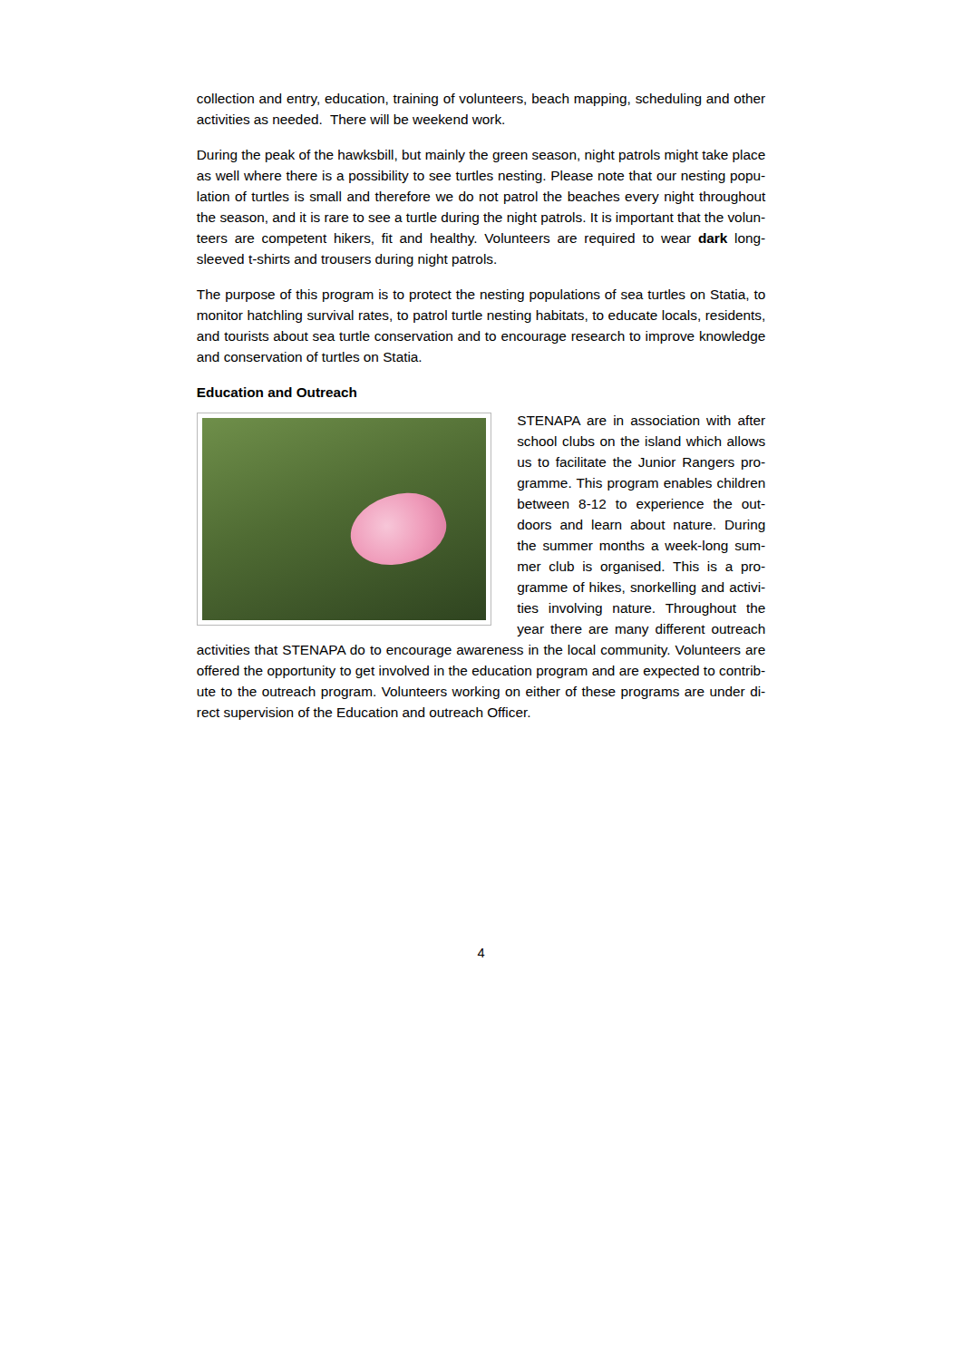collection and entry, education, training of volunteers, beach mapping, scheduling and other activities as needed. There will be weekend work.
During the peak of the hawksbill, but mainly the green season, night patrols might take place as well where there is a possibility to see turtles nesting. Please note that our nesting population of turtles is small and therefore we do not patrol the beaches every night throughout the season, and it is rare to see a turtle during the night patrols. It is important that the volunteers are competent hikers, fit and healthy. Volunteers are required to wear dark long-sleeved t-shirts and trousers during night patrols.
The purpose of this program is to protect the nesting populations of sea turtles on Statia, to monitor hatchling survival rates, to patrol turtle nesting habitats, to educate locals, residents, and tourists about sea turtle conservation and to encourage research to improve knowledge and conservation of turtles on Statia.
Education and Outreach
STENAPA are in association with after school clubs on the island which allows us to facilitate the Junior Rangers programme. This program enables children between 8-12 to experience the outdoors and learn about nature. During the summer months a week-long summer club is organised. This is a programme of hikes, snorkelling and activities involving nature. Throughout the year there are many different outreach activities that STENAPA do to encourage awareness in the local community. Volunteers are offered the opportunity to get involved in the education program and are expected to contribute to the outreach program. Volunteers working on either of these programs are under direct supervision of the Education and outreach Officer.
4